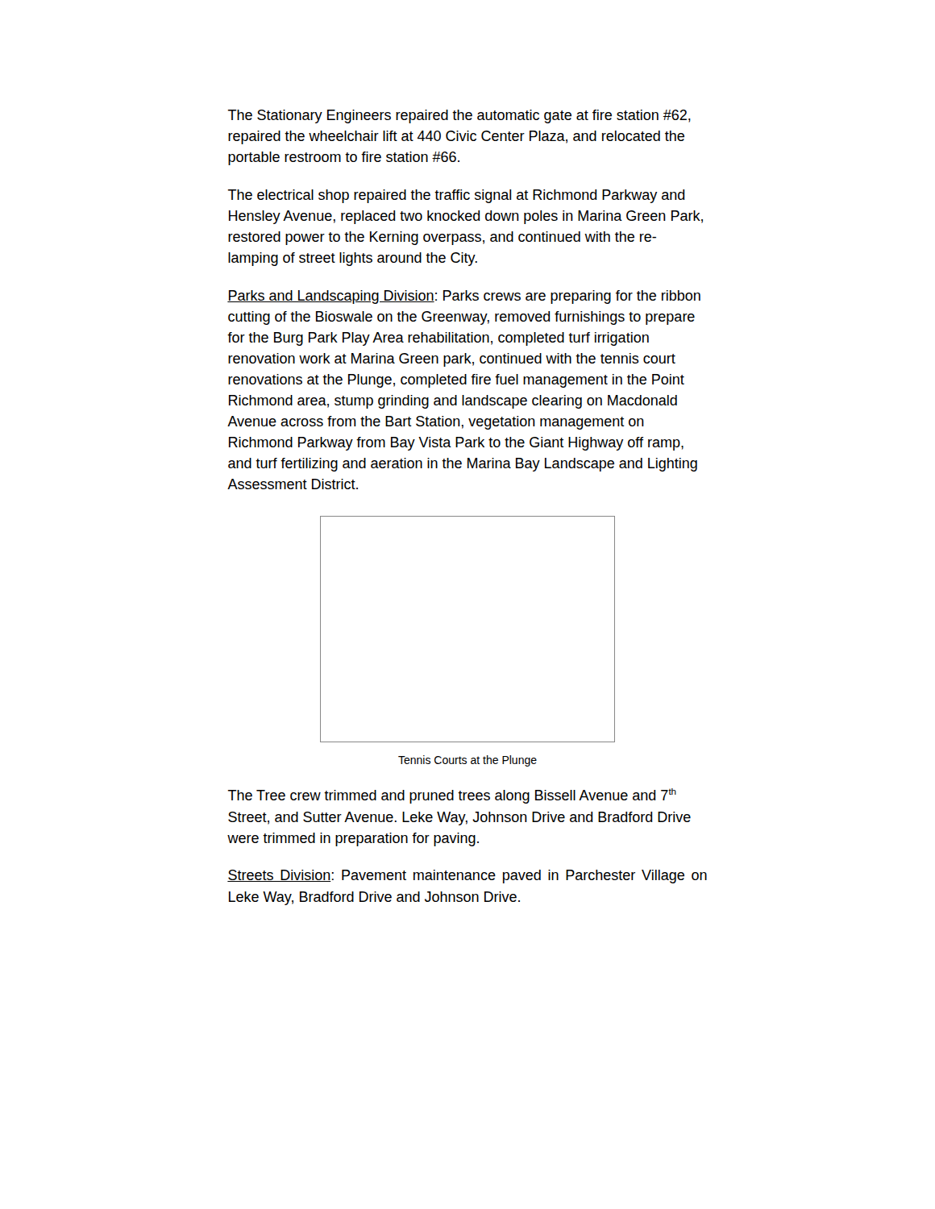The Stationary Engineers repaired the automatic gate at fire station #62, repaired the wheelchair lift at 440 Civic Center Plaza, and relocated the portable restroom to fire station #66.
The electrical shop repaired the traffic signal at Richmond Parkway and Hensley Avenue, replaced two knocked down poles in Marina Green Park, restored power to the Kerning overpass, and continued with the re-lamping of street lights around the City.
Parks and Landscaping Division: Parks crews are preparing for the ribbon cutting of the Bioswale on the Greenway, removed furnishings to prepare for the Burg Park Play Area rehabilitation, completed turf irrigation renovation work at Marina Green park, continued with the tennis court renovations at the Plunge, completed fire fuel management in the Point Richmond area, stump grinding and landscape clearing on Macdonald Avenue across from the Bart Station, vegetation management on Richmond Parkway from Bay Vista Park to the Giant Highway off ramp, and turf fertilizing and aeration in the Marina Bay Landscape and Lighting Assessment District.
Tennis Courts at the Plunge
The Tree crew trimmed and pruned trees along Bissell Avenue and 7th Street, and Sutter Avenue. Leke Way, Johnson Drive and Bradford Drive were trimmed in preparation for paving.
Streets Division: Pavement maintenance paved in Parchester Village on Leke Way, Bradford Drive and Johnson Drive.